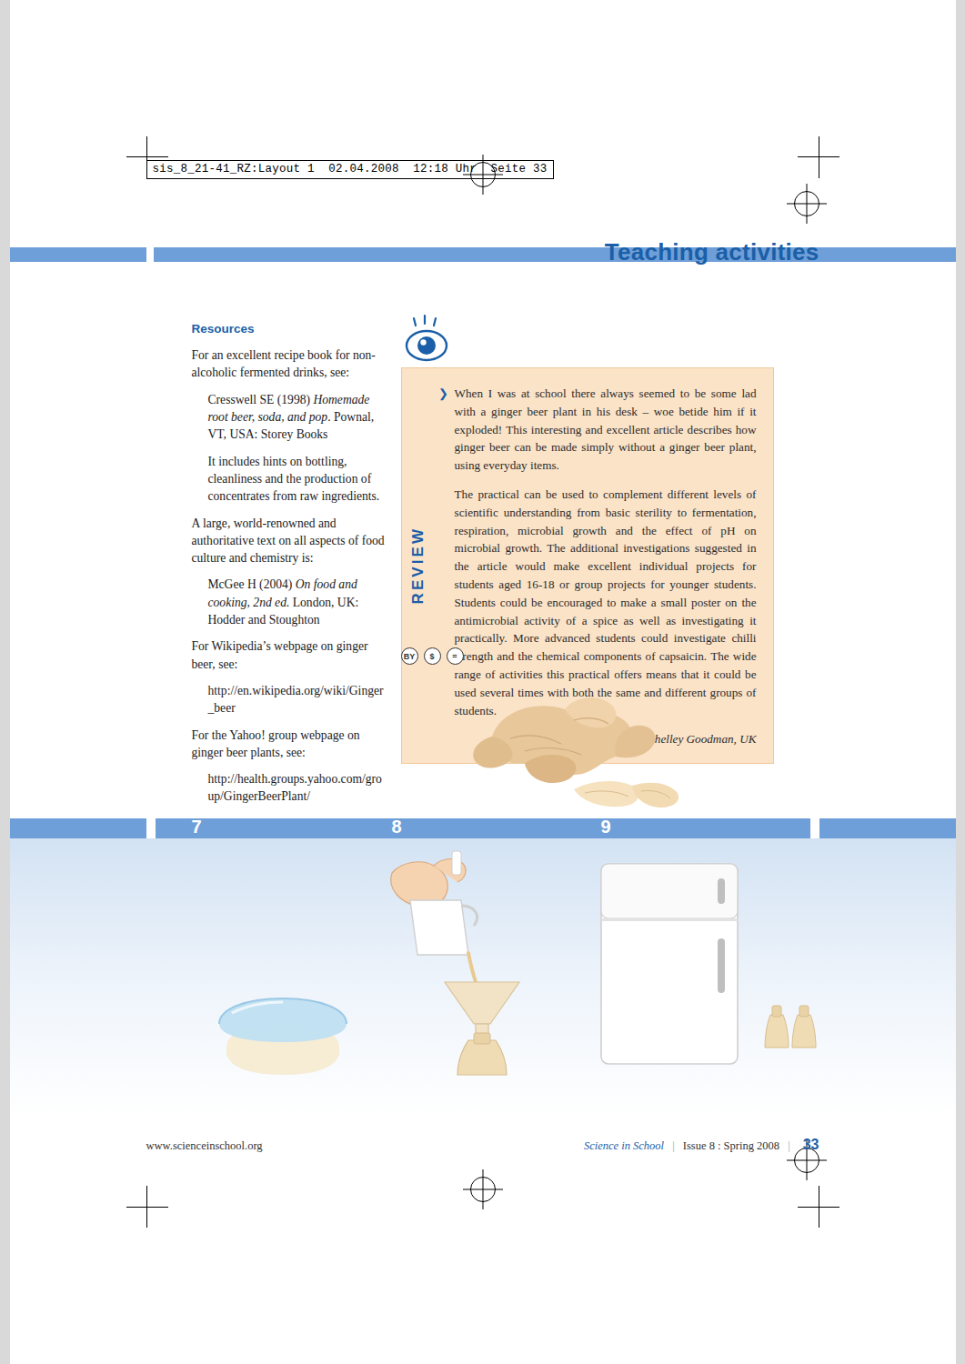sis_8_21-41_RZ:Layout 1 02.04.2008 12:18 Uhr Seite 33
Teaching activities
Resources
For an excellent recipe book for non-alcoholic fermented drinks, see:
Cresswell SE (1998) Homemade root beer, soda, and pop. Pownal, VT, USA: Storey Books
It includes hints on bottling, cleanliness and the production of concentrates from raw ingredients.
A large, world-renowned and authoritative text on all aspects of food culture and chemistry is:
McGee H (2004) On food and cooking, 2nd ed. London, UK: Hodder and Stoughton
For Wikipedia’s webpage on ginger beer, see:
http://en.wikipedia.org/wiki/Ginger_beer
For the Yahoo! group webpage on ginger beer plants, see:
http://health.groups.yahoo.com/group/GingerBeerPlant/
REVIEW
❯
When I was at school there always seemed to be some lad with a ginger beer plant in his desk – woe betide him if it exploded! This interesting and excellent article describes how ginger beer can be made simply without a ginger beer plant, using everyday items.
The practical can be used to complement different levels of scientific understanding from basic sterility to fermentation, respiration, microbial growth and the effect of pH on microbial growth. The additional investigations suggested in the article would make excellent individual projects for students aged 16-18 or group projects for younger students. Students could be encouraged to make a small poster on the antimicrobial activity of a spice as well as investigating it practically. More advanced students could investigate chilli strength and the chemical components of capsaicin. The wide range of activities this practical offers means that it could be used several times with both the same and different groups of students.
Shelley Goodman, UK
7
8
9
www.scienceinschool.org
Science in School | Issue 8 : Spring 2008 |33